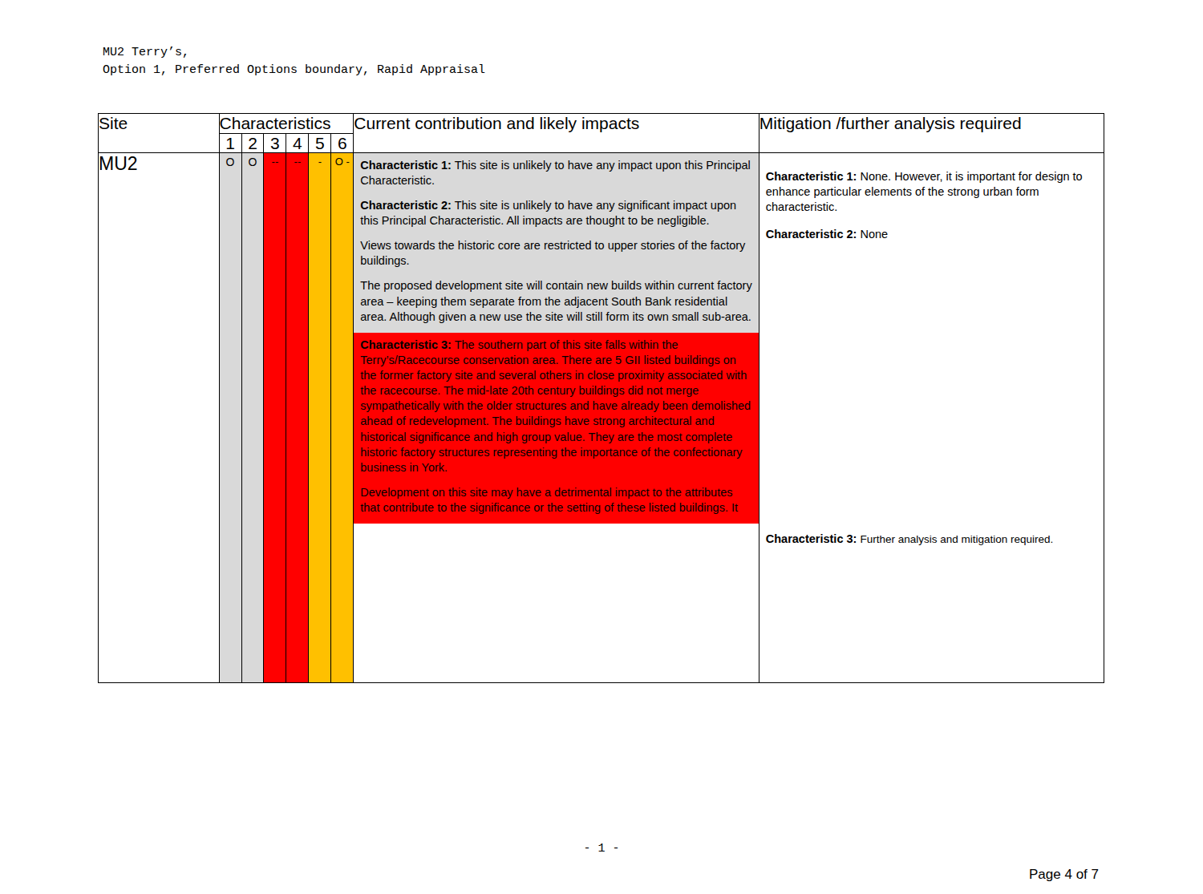MU2 Terry’s, Option 1, Preferred Options boundary, Rapid Appraisal
| Site | Characteristics | Current contribution and likely impacts | Mitigation /further analysis required |
| --- | --- | --- | --- |
| 1 | 2 | 3 | 4 | 5 | 6 |
| MU2 | O | O | -- | -- | - | O - | Characteristic 1: This site is unlikely to have any impact upon this Principal Characteristic. Characteristic 2: This site is unlikely to have any significant impact upon this Principal Characteristic. All impacts are thought to be negligible. Views towards the historic core are restricted to upper stories of the factory buildings. The proposed development site will contain new builds within current factory area – keeping them separate from the adjacent South Bank residential area. Although given a new use the site will still form its own small sub-area. Characteristic 3: The southern part of this site falls within the Terry’s/Racecourse conservation area. There are 5 GII listed buildings on the former factory site and several others in close proximity associated with the racecourse. The mid-late 20th century buildings did not merge sympathetically with the older structures and have already been demolished ahead of redevelopment. The buildings have strong architectural and historical significance and high group value. They are the most complete historic factory structures representing the importance of the confectionary business in York. Development on this site may have a detrimental impact to the attributes that contribute to the significance or the setting of these listed buildings. It | Characteristic 1: None. However, it is important for design to enhance particular elements of the strong urban form characteristic. Characteristic 2: None Characteristic 3: Further analysis and mitigation required. |
- 1 -
Page 4 of 7